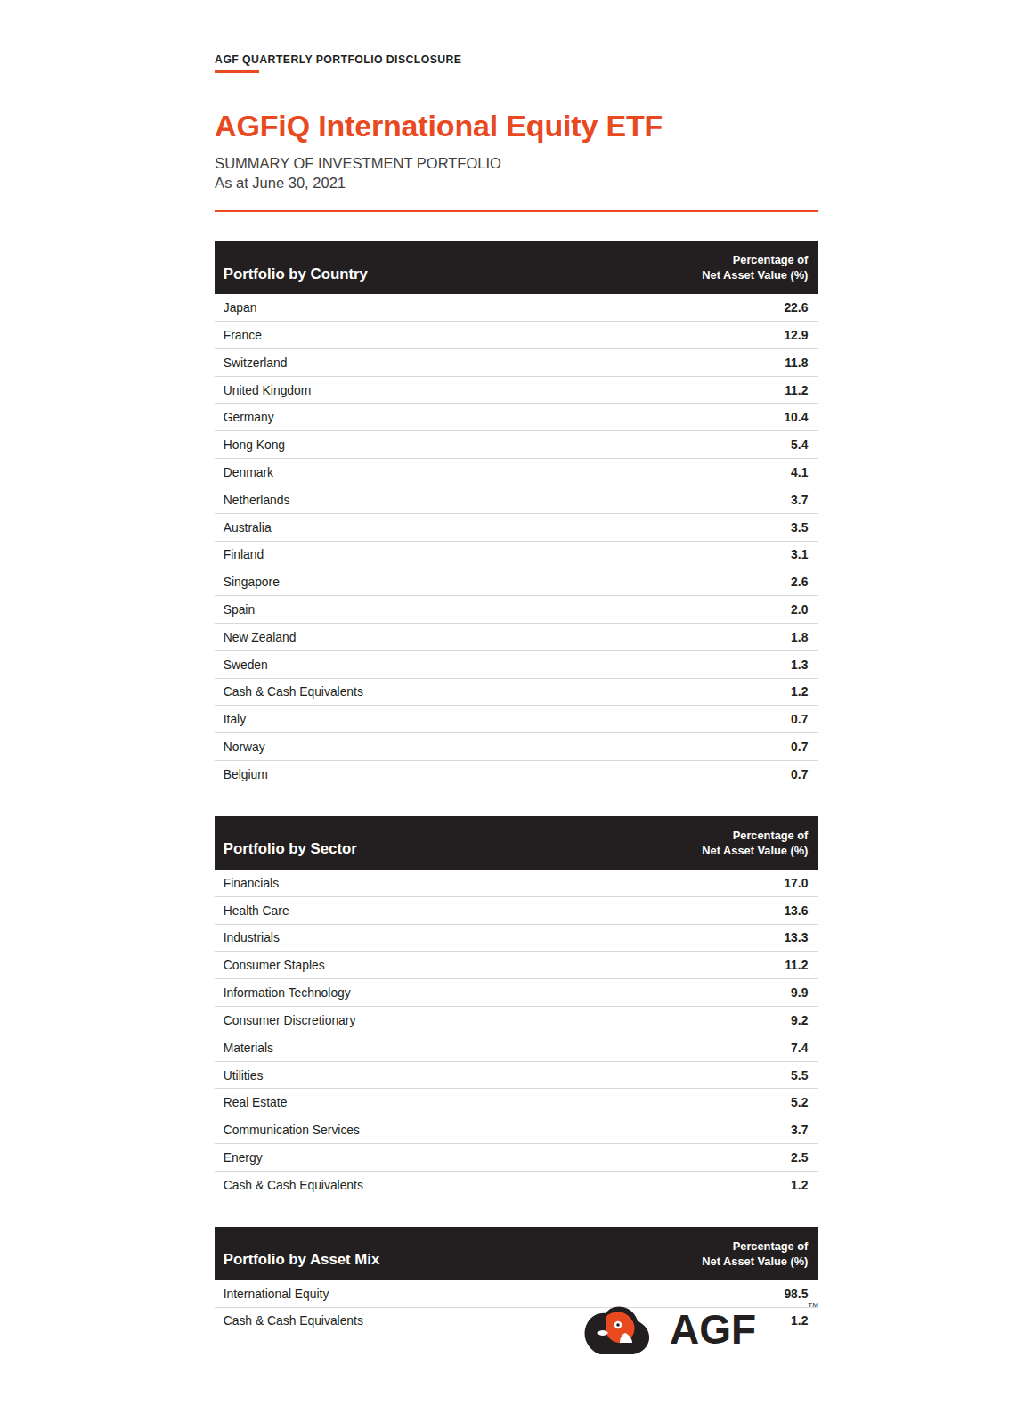AGF QUARTERLY PORTFOLIO DISCLOSURE
AGFiQ International Equity ETF
SUMMARY OF INVESTMENT PORTFOLIO
As at June 30, 2021
| Portfolio by Country | Percentage of Net Asset Value (%) |
| --- | --- |
| Japan | 22.6 |
| France | 12.9 |
| Switzerland | 11.8 |
| United Kingdom | 11.2 |
| Germany | 10.4 |
| Hong Kong | 5.4 |
| Denmark | 4.1 |
| Netherlands | 3.7 |
| Australia | 3.5 |
| Finland | 3.1 |
| Singapore | 2.6 |
| Spain | 2.0 |
| New Zealand | 1.8 |
| Sweden | 1.3 |
| Cash & Cash Equivalents | 1.2 |
| Italy | 0.7 |
| Norway | 0.7 |
| Belgium | 0.7 |
| Portfolio by Sector | Percentage of Net Asset Value (%) |
| --- | --- |
| Financials | 17.0 |
| Health Care | 13.6 |
| Industrials | 13.3 |
| Consumer Staples | 11.2 |
| Information Technology | 9.9 |
| Consumer Discretionary | 9.2 |
| Materials | 7.4 |
| Utilities | 5.5 |
| Real Estate | 5.2 |
| Communication Services | 3.7 |
| Energy | 2.5 |
| Cash & Cash Equivalents | 1.2 |
| Portfolio by Asset Mix | Percentage of Net Asset Value (%) |
| --- | --- |
| International Equity | 98.5 |
| Cash & Cash Equivalents | 1.2 |
AGF TM